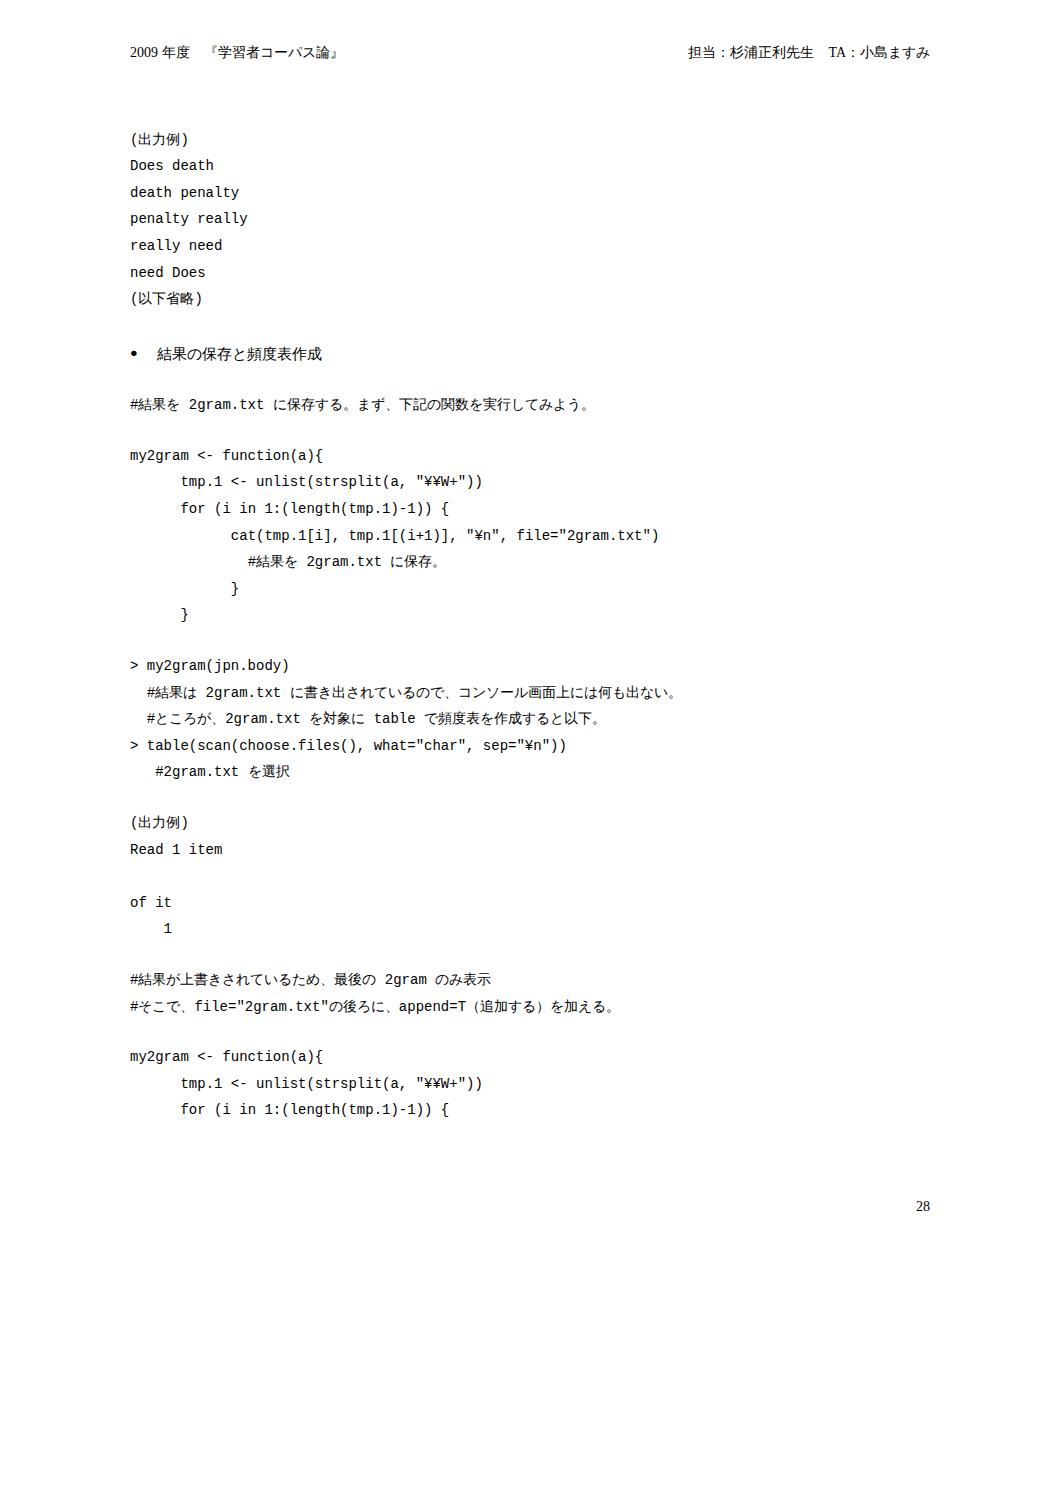2009 年度　『学習者コーパス論』
担当：杉浦正利先生　TA：小島ますみ
(出力例)
Does death
death penalty
penalty really
really need
need Does
(以下省略)
結果の保存と頻度表作成
#結果を 2gram.txt に保存する。まず、下記の関数を実行してみよう。
my2gram <- function(a){
      tmp.1 <- unlist(strsplit(a, "¥¥W+"))
      for (i in 1:(length(tmp.1)-1)) {
            cat(tmp.1[i], tmp.1[(i+1)], "¥n", file="2gram.txt")
              #結果を 2gram.txt に保存。
            }
      }
> my2gram(jpn.body)
  #結果は 2gram.txt に書き出されているので、コンソール画面上には何も出ない。
  #ところが、2gram.txt を対象に table で頻度表を作成すると以下。
> table(scan(choose.files(), what="char", sep="¥n"))
   #2gram.txt を選択
(出力例)
Read 1 item

of it
    1
#結果が上書きされているため、最後の 2gram のみ表示
#そこで、file="2gram.txt"の後ろに、append=T（追加する）を加える。
my2gram <- function(a){
      tmp.1 <- unlist(strsplit(a, "¥¥W+"))
      for (i in 1:(length(tmp.1)-1)) {
28